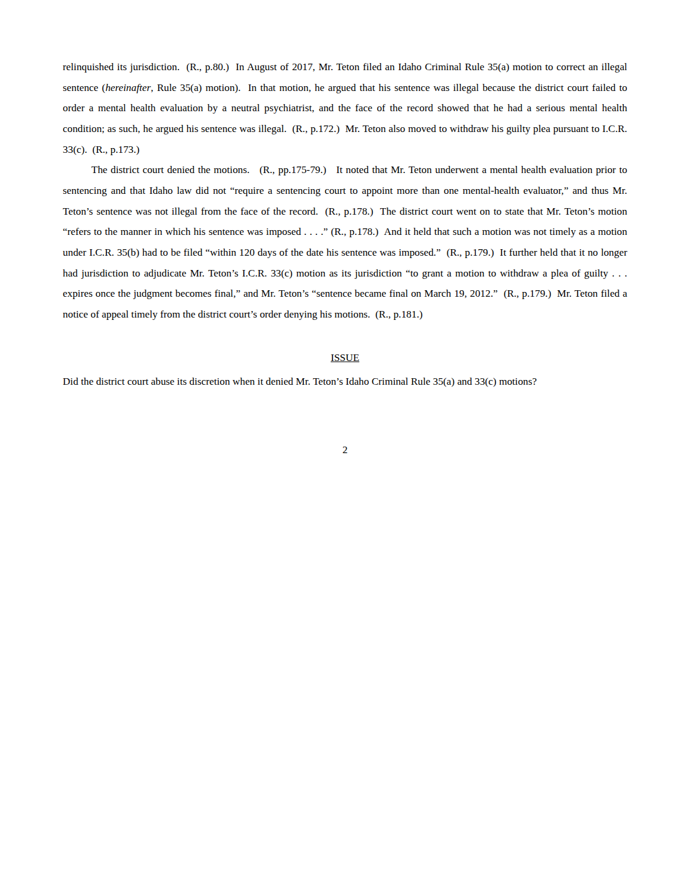relinquished its jurisdiction. (R., p.80.) In August of 2017, Mr. Teton filed an Idaho Criminal Rule 35(a) motion to correct an illegal sentence (hereinafter, Rule 35(a) motion). In that motion, he argued that his sentence was illegal because the district court failed to order a mental health evaluation by a neutral psychiatrist, and the face of the record showed that he had a serious mental health condition; as such, he argued his sentence was illegal. (R., p.172.) Mr. Teton also moved to withdraw his guilty plea pursuant to I.C.R. 33(c). (R., p.173.)
The district court denied the motions. (R., pp.175-79.) It noted that Mr. Teton underwent a mental health evaluation prior to sentencing and that Idaho law did not “require a sentencing court to appoint more than one mental-health evaluator,” and thus Mr. Teton’s sentence was not illegal from the face of the record. (R., p.178.) The district court went on to state that Mr. Teton’s motion “refers to the manner in which his sentence was imposed . . . .” (R., p.178.) And it held that such a motion was not timely as a motion under I.C.R. 35(b) had to be filed “within 120 days of the date his sentence was imposed.” (R., p.179.) It further held that it no longer had jurisdiction to adjudicate Mr. Teton’s I.C.R. 33(c) motion as its jurisdiction “to grant a motion to withdraw a plea of guilty . . . expires once the judgment becomes final,” and Mr. Teton’s “sentence became final on March 19, 2012.” (R., p.179.) Mr. Teton filed a notice of appeal timely from the district court’s order denying his motions. (R., p.181.)
ISSUE
Did the district court abuse its discretion when it denied Mr. Teton’s Idaho Criminal Rule 35(a) and 33(c) motions?
2